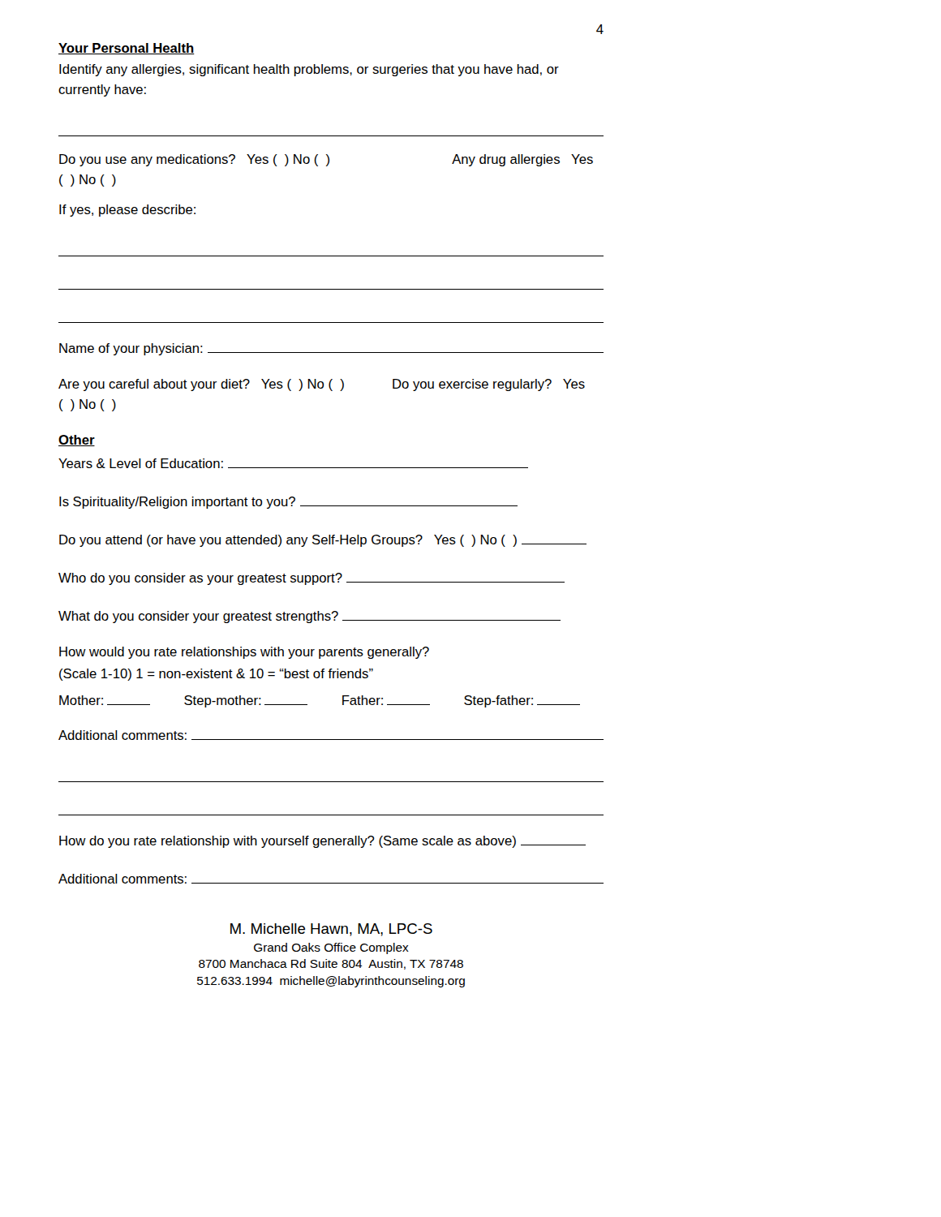4
Your Personal Health
Identify any allergies, significant health problems, or surgeries that you have had, or currently have:
Do you use any medications? Yes ( ) No ( ) Any drug allergies Yes ( ) No ( )
If yes, please describe:
Name of your physician:
Are you careful about your diet? Yes ( ) No ( ) Do you exercise regularly? Yes ( ) No ( )
Other
Years & Level of Education:
Is Spirituality/Religion important to you?
Do you attend (or have you attended) any Self-Help Groups? Yes ( ) No ( )
Who do you consider as your greatest support?
What do you consider your greatest strengths?
How would you rate relationships with your parents generally?
(Scale 1-10) 1 = non-existent & 10 = “best of friends”
Mother: Step-mother: Father: Step-father:
Additional comments:
How do you rate relationship with yourself generally? (Same scale as above)
Additional comments:
M. Michelle Hawn, MA, LPC-S
Grand Oaks Office Complex
8700 Manchaca Rd Suite 804 Austin, TX 78748
512.633.1994 michelle@labyrinthcounseling.org